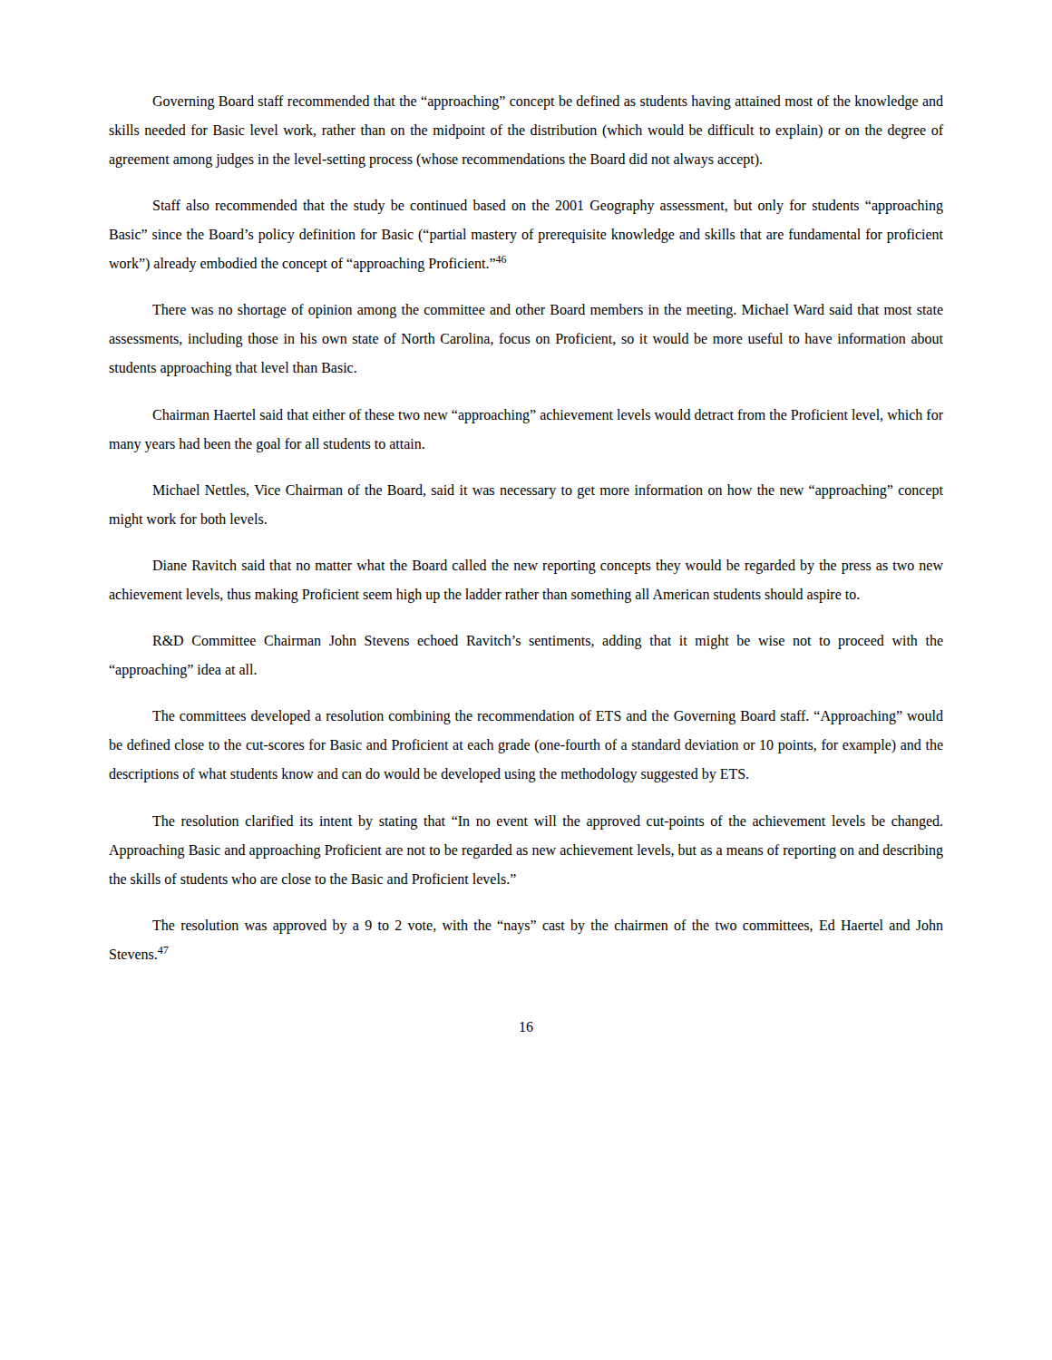Governing Board staff recommended that the “approaching” concept be defined as students having attained most of the knowledge and skills needed for Basic level work, rather than on the midpoint of the distribution (which would be difficult to explain) or on the degree of agreement among judges in the level-setting process (whose recommendations the Board did not always accept).
Staff also recommended that the study be continued based on the 2001 Geography assessment, but only for students “approaching Basic” since the Board’s policy definition for Basic (“partial mastery of prerequisite knowledge and skills that are fundamental for proficient work”) already embodied the concept of “approaching Proficient.”46
There was no shortage of opinion among the committee and other Board members in the meeting. Michael Ward said that most state assessments, including those in his own state of North Carolina, focus on Proficient, so it would be more useful to have information about students approaching that level than Basic.
Chairman Haertel said that either of these two new “approaching” achievement levels would detract from the Proficient level, which for many years had been the goal for all students to attain.
Michael Nettles, Vice Chairman of the Board, said it was necessary to get more information on how the new “approaching” concept might work for both levels.
Diane Ravitch said that no matter what the Board called the new reporting concepts they would be regarded by the press as two new achievement levels, thus making Proficient seem high up the ladder rather than something all American students should aspire to.
R&D Committee Chairman John Stevens echoed Ravitch’s sentiments, adding that it might be wise not to proceed with the “approaching” idea at all.
The committees developed a resolution combining the recommendation of ETS and the Governing Board staff. “Approaching” would be defined close to the cut-scores for Basic and Proficient at each grade (one-fourth of a standard deviation or 10 points, for example) and the descriptions of what students know and can do would be developed using the methodology suggested by ETS.
The resolution clarified its intent by stating that “In no event will the approved cut-points of the achievement levels be changed. Approaching Basic and approaching Proficient are not to be regarded as new achievement levels, but as a means of reporting on and describing the skills of students who are close to the Basic and Proficient levels.”
The resolution was approved by a 9 to 2 vote, with the “nays” cast by the chairmen of the two committees, Ed Haertel and John Stevens.47
16